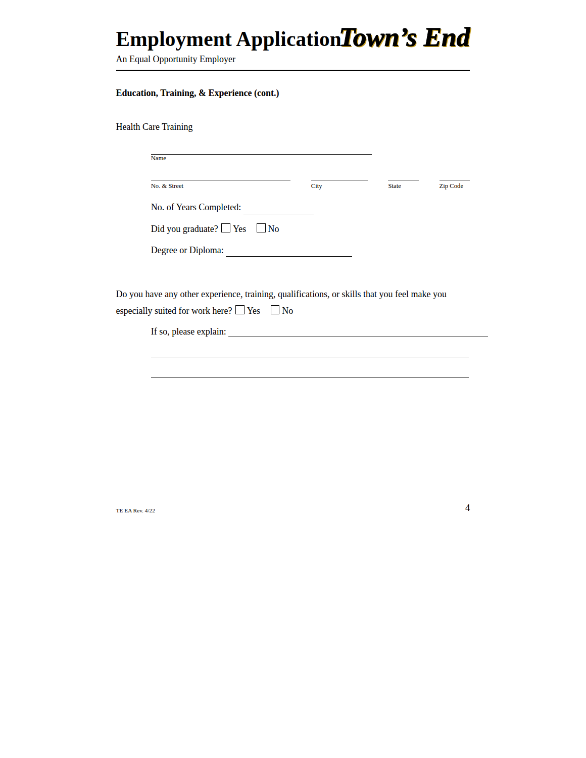Town’s End
Employment Application
An Equal Opportunity Employer
Education, Training, & Experience (cont.)
Health Care Training
Name
No. & Street
City
State
Zip Code
No. of Years Completed:
Did you graduate? Yes No
Degree or Diploma:
Do you have any other experience, training, qualifications, or skills that you feel make you especially suited for work here? Yes No
If so, please explain:
TE EA Rev. 4/22
4